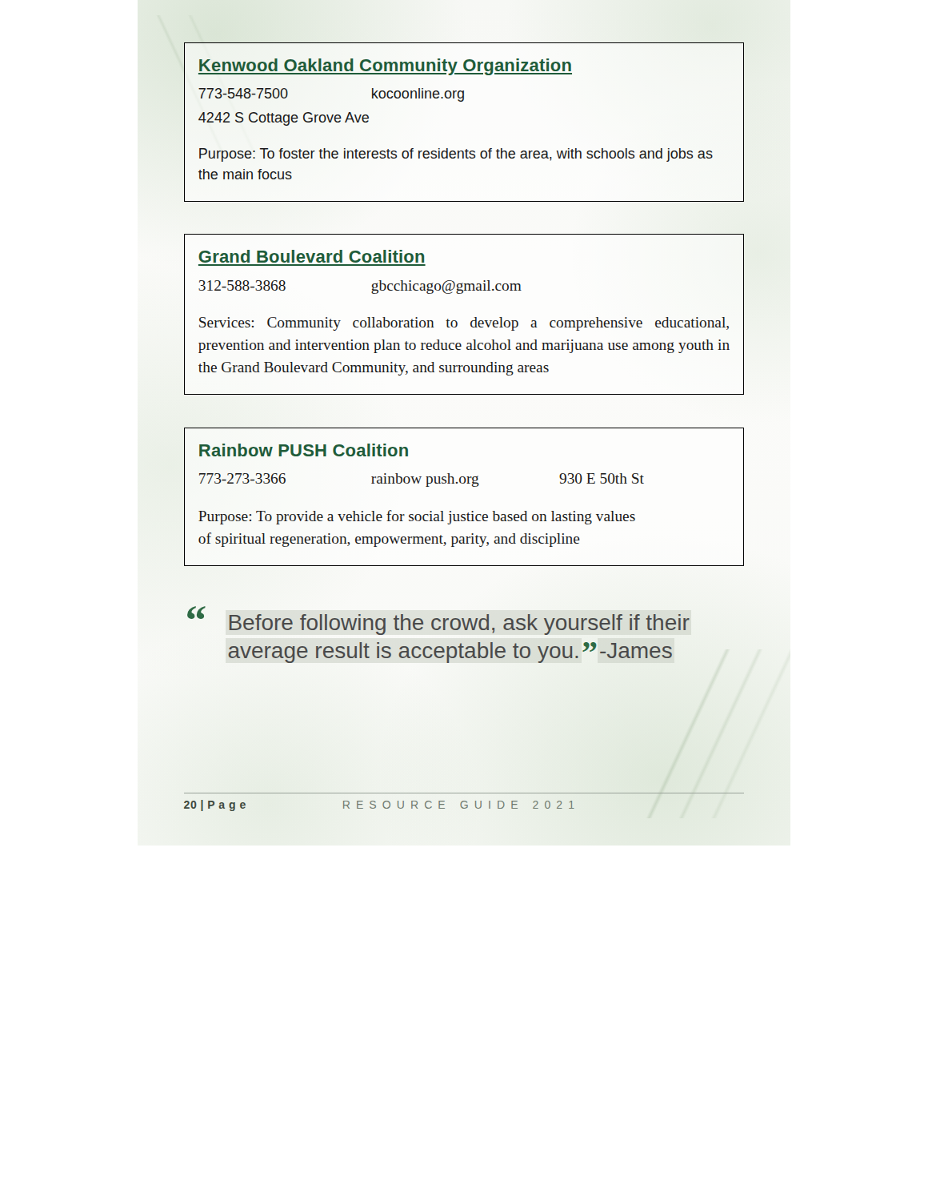Kenwood Oakland Community Organization
773-548-7500 kocoonline.org 4242 S Cottage Grove Ave
Purpose: To foster the interests of residents of the area, with schools and jobs as the main focus
Grand Boulevard Coalition
312-588-3868 gbcchicago@gmail.com
Services: Community collaboration to develop a comprehensive educational, prevention and intervention plan to reduce alcohol and marijuana use among youth in the Grand Boulevard Community, and surrounding areas
Rainbow PUSH Coalition
773-273-3366 rainbow push.org 930 E 50th St
Purpose: To provide a vehicle for social justice based on lasting values
of spiritual regeneration, empowerment, parity, and discipline
“
Before following the crowd, ask yourself if their
average result is acceptable to you.”-James
20 | P a g e R E S O U R C E G U I D E 2 0 2 1